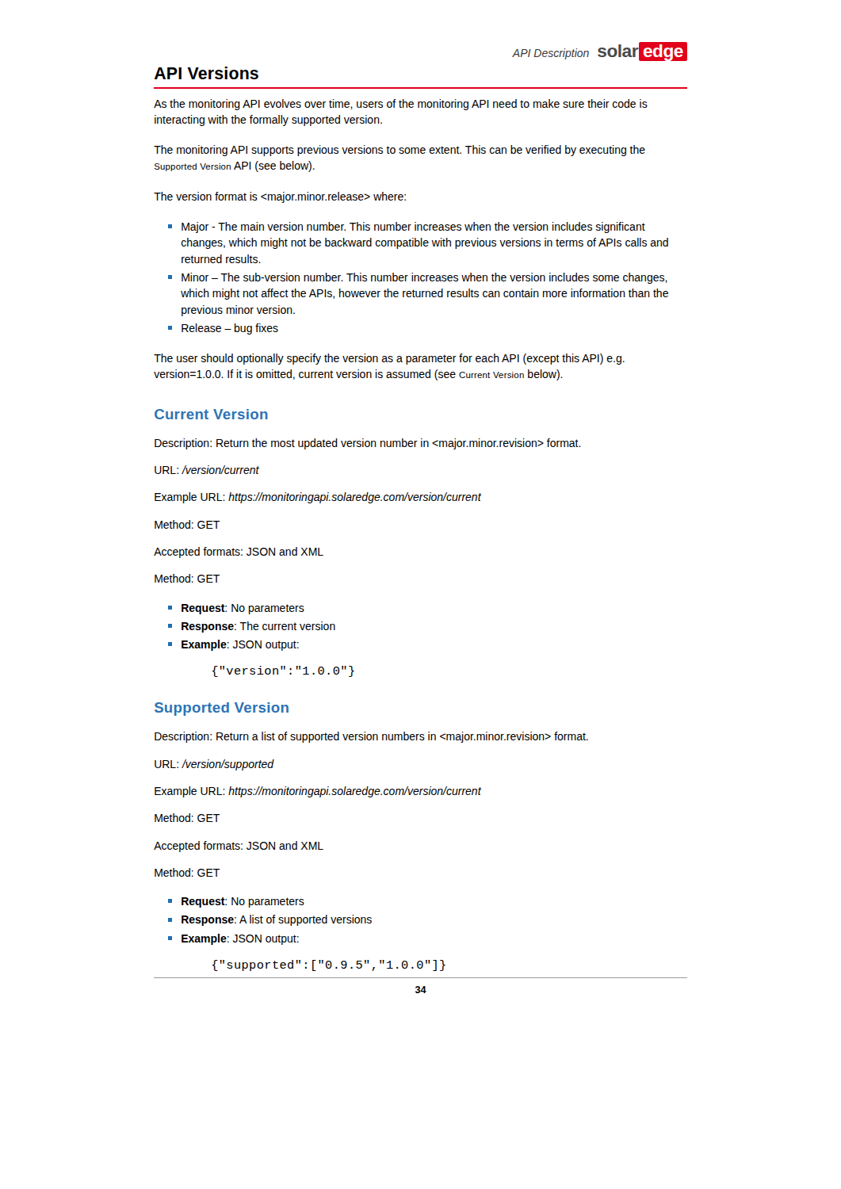API Description
solar edge
API Versions
As the monitoring API evolves over time, users of the monitoring API need to make sure their code is interacting with the formally supported version.
The monitoring API supports previous versions to some extent. This can be verified by executing the Supported Version API (see below).
The version format is <major.minor.release> where:
Major - The main version number. This number increases when the version includes significant changes, which might not be backward compatible with previous versions in terms of APIs calls and returned results.
Minor – The sub-version number. This number increases when the version includes some changes, which might not affect the APIs, however the returned results can contain more information than the previous minor version.
Release – bug fixes
The user should optionally specify the version as a parameter for each API (except this API) e.g. version=1.0.0. If it is omitted, current version is assumed (see Current Version below).
Current Version
Description: Return the most updated version number in <major.minor.revision> format.
URL: /version/current
Example URL: https://monitoringapi.solaredge.com/version/current
Method: GET
Accepted formats: JSON and XML
Method: GET
Request: No parameters
Response: The current version
Example: JSON output:
{"version":"1.0.0"}
Supported Version
Description: Return a list of supported version numbers in <major.minor.revision> format.
URL: /version/supported
Example URL: https://monitoringapi.solaredge.com/version/current
Method: GET
Accepted formats: JSON and XML
Method: GET
Request: No parameters
Response: A list of supported versions
Example: JSON output:
{"supported":["0.9.5","1.0.0"]}
34